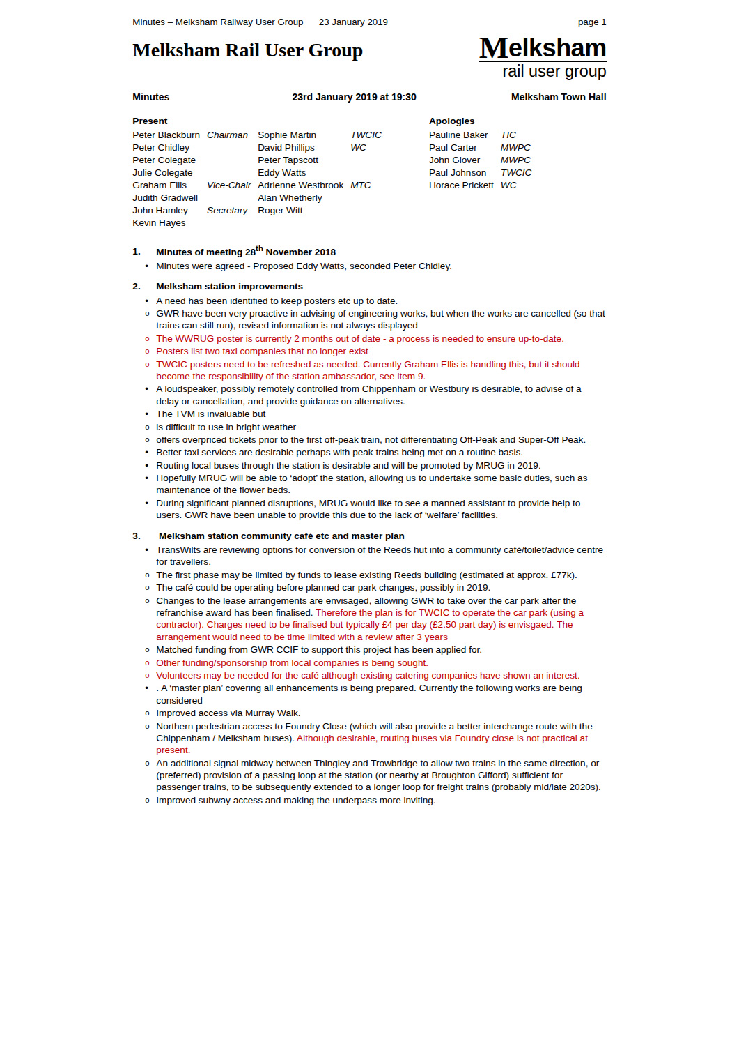Minutes – Melksham Railway User Group 23 January 2019
page 1
Melksham Rail User Group
Melksham rail user group
Minutes
23rd January 2019 at 19:30
Melksham Town Hall
Present
| Peter Blackburn | Chairman | Sophie Martin | TWCIC |
| Peter Chidley | | David Phillips | WC |
| Peter Colegate | | Peter Tapscott | |
| Julie Colegate | | Eddy Watts | |
| Graham Ellis | Vice-Chair | Adrienne Westbrook | MTC |
| Judith Gradwell | | Alan Whetherly | |
| John Hamley | Secretary | Roger Witt | |
| Kevin Hayes | | | |
Apologies
| Pauline Baker | TIC |
| Paul Carter | MWPC |
| John Glover | MWPC |
| Paul Johnson | TWCIC |
| Horace Prickett | WC |
Minutes of meeting 28th November 2018
Minutes were agreed - Proposed Eddy Watts, seconded Peter Chidley.
Melksham station improvements
A need has been identified to keep posters etc up to date.
GWR have been very proactive in advising of engineering works, but when the works are cancelled (so that trains can still run), revised information is not always displayed
The WWRUG poster is currently 2 months out of date - a process is needed to ensure up-to-date.
Posters list two taxi companies that no longer exist
TWCIC posters need to be refreshed as needed. Currently Graham Ellis is handling this, but it should become the responsibility of the station ambassador, see item 9.
A loudspeaker, possibly remotely controlled from Chippenham or Westbury is desirable, to advise of a delay or cancellation, and provide guidance on alternatives.
The TVM is invaluable but
is difficult to use in bright weather
offers overpriced tickets prior to the first off-peak train, not differentiating Off-Peak and Super-Off Peak.
Better taxi services are desirable perhaps with peak trains being met on a routine basis.
Routing local buses through the station is desirable and will be promoted by MRUG in 2019.
Hopefully MRUG will be able to ‘adopt’ the station, allowing us to undertake some basic duties, such as maintenance of the flower beds.
During significant planned disruptions, MRUG would like to see a manned assistant to provide help to users. GWR have been unable to provide this due to the lack of ‘welfare’ facilities.
Melksham station community café etc and master plan
TransWilts are reviewing options for conversion of the Reeds hut into a community café/toilet/advice centre for travellers.
The first phase may be limited by funds to lease existing Reeds building (estimated at approx. £77k).
The café could be operating before planned car park changes, possibly in 2019.
Changes to the lease arrangements are envisaged, allowing GWR to take over the car park after the refranchise award has been finalised. Therefore the plan is for TWCIC to operate the car park (using a contractor). Charges need to be finalised but typically £4 per day (£2.50 part day) is envisgaed. The arrangement would need to be time limited with a review after 3 years
Matched funding from GWR CCIF to support this project has been applied for.
Other funding/sponsorship from local companies is being sought.
Volunteers may be needed for the café although existing catering companies have shown an interest.
. A ‘master plan’ covering all enhancements is being prepared. Currently the following works are being considered
Improved access via Murray Walk.
Northern pedestrian access to Foundry Close (which will also provide a better interchange route with the Chippenham / Melksham buses). Although desirable, routing buses via Foundry close is not practical at present.
An additional signal midway between Thingley and Trowbridge to allow two trains in the same direction, or (preferred) provision of a passing loop at the station (or nearby at Broughton Gifford) sufficient for passenger trains, to be subsequently extended to a longer loop for freight trains (probably mid/late 2020s).
Improved subway access and making the underpass more inviting.